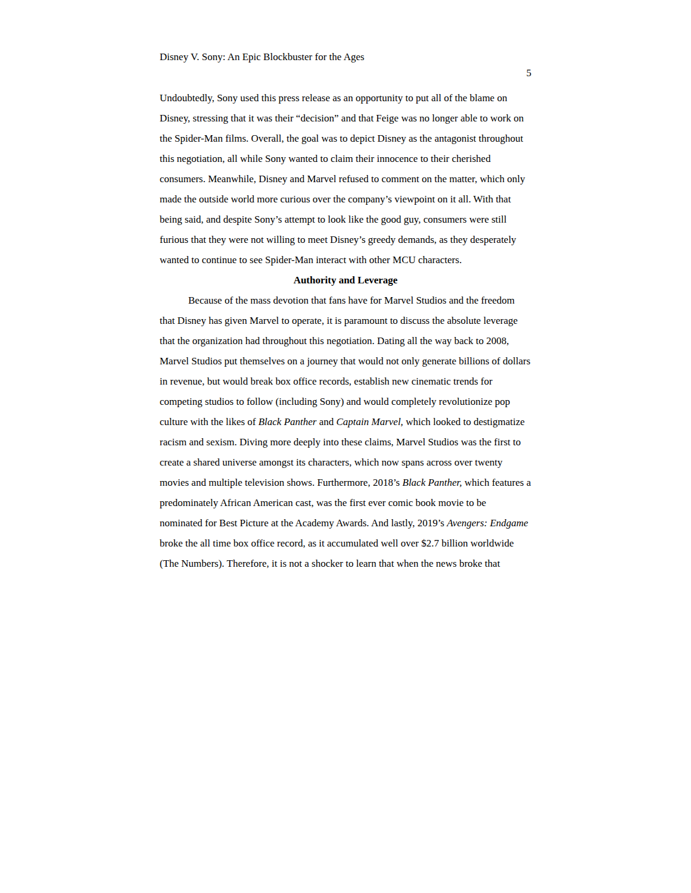Disney V. Sony: An Epic Blockbuster for the Ages
5
Undoubtedly, Sony used this press release as an opportunity to put all of the blame on Disney, stressing that it was their “decision” and that Feige was no longer able to work on the Spider-Man films. Overall, the goal was to depict Disney as the antagonist throughout this negotiation, all while Sony wanted to claim their innocence to their cherished consumers. Meanwhile, Disney and Marvel refused to comment on the matter, which only made the outside world more curious over the company’s viewpoint on it all. With that being said, and despite Sony’s attempt to look like the good guy, consumers were still furious that they were not willing to meet Disney’s greedy demands, as they desperately wanted to continue to see Spider-Man interact with other MCU characters.
Authority and Leverage
Because of the mass devotion that fans have for Marvel Studios and the freedom that Disney has given Marvel to operate, it is paramount to discuss the absolute leverage that the organization had throughout this negotiation. Dating all the way back to 2008, Marvel Studios put themselves on a journey that would not only generate billions of dollars in revenue, but would break box office records, establish new cinematic trends for competing studios to follow (including Sony) and would completely revolutionize pop culture with the likes of Black Panther and Captain Marvel, which looked to destigmatize racism and sexism. Diving more deeply into these claims, Marvel Studios was the first to create a shared universe amongst its characters, which now spans across over twenty movies and multiple television shows. Furthermore, 2018’s Black Panther, which features a predominately African American cast, was the first ever comic book movie to be nominated for Best Picture at the Academy Awards. And lastly, 2019’s Avengers: Endgame broke the all time box office record, as it accumulated well over $2.7 billion worldwide (The Numbers). Therefore, it is not a shocker to learn that when the news broke that